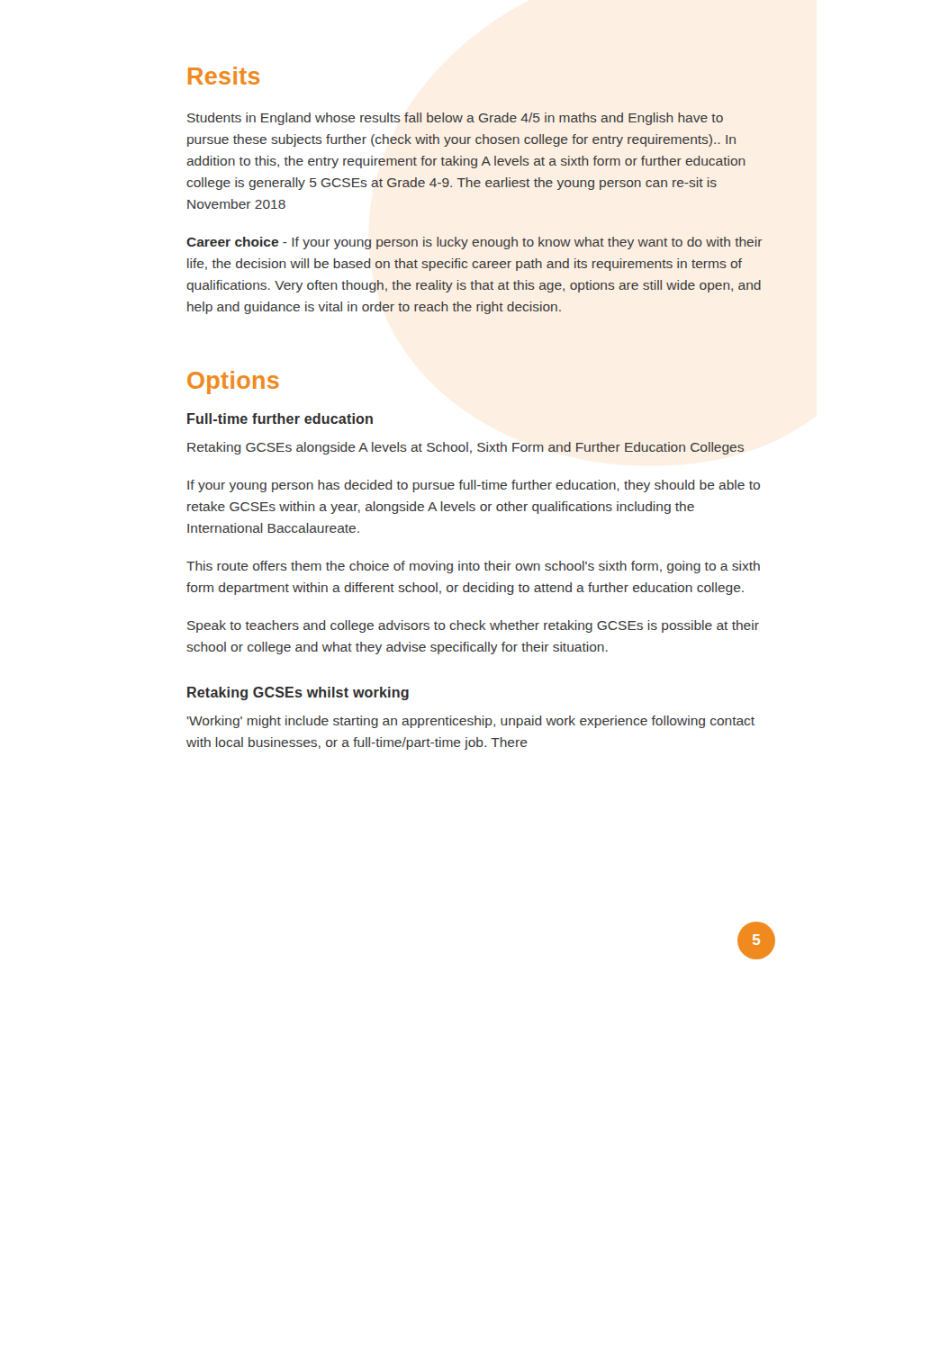Resits
Students in England whose results fall below a Grade 4/5 in maths and English have to pursue these subjects further (check with your chosen college for entry requirements).. In addition to this, the entry requirement for taking A levels at a sixth form or further education college is generally 5 GCSEs at Grade 4-9. The earliest the young person can re-sit is November 2018
Career choice - If your young person is lucky enough to know what they want to do with their life, the decision will be based on that specific career path and its requirements in terms of qualifications. Very often though, the reality is that at this age, options are still wide open, and help and guidance is vital in order to reach the right decision.
Options
Full-time further education
Retaking GCSEs alongside A levels at School, Sixth Form and Further Education Colleges
If your young person has decided to pursue full-time further education, they should be able to retake GCSEs within a year, alongside A levels or other qualifications including the International Baccalaureate.
This route offers them the choice of moving into their own school's sixth form, going to a sixth form department within a different school, or deciding to attend a further education college.
Speak to teachers and college advisors to check whether retaking GCSEs is possible at their school or college and what they advise specifically for their situation.
Retaking GCSEs whilst working
'Working' might include starting an apprenticeship, unpaid work experience following contact with local businesses, or a full-time/part-time job. There
5